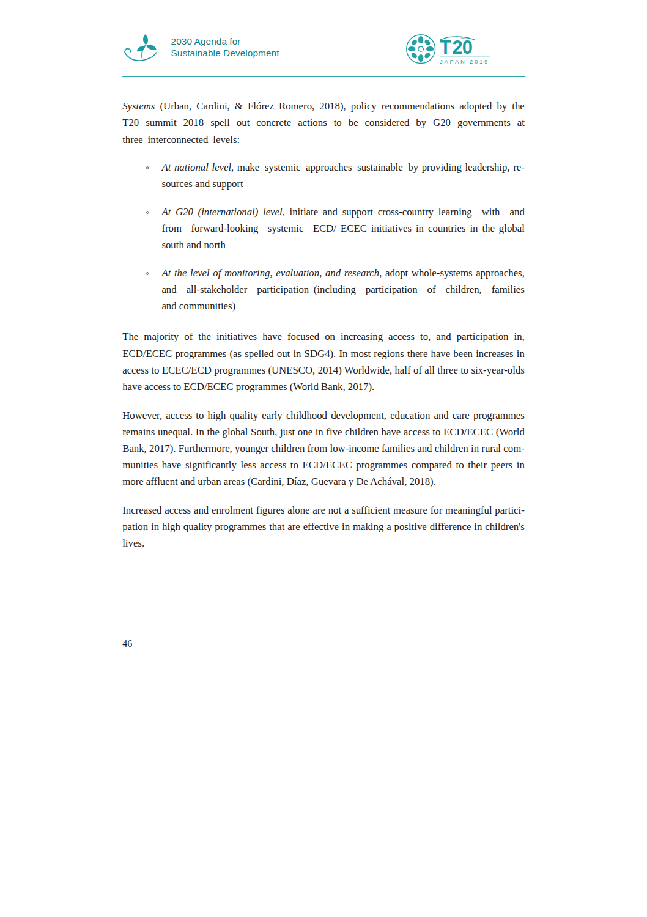2030 Agenda for Sustainable Development
T 20 THINK JAPAN 2019
Systems (Urban, Cardini, & Flórez Romero, 2018), policy recommendations adopted by the T20 summit 2018 spell out concrete actions to be considered by G20 governments at three interconnected levels:
At national level, make systemic approaches sustainable by providing leadership, resources and support
At G20 (international) level, initiate and support cross-country learning with and from forward-looking systemic ECD/ ECEC initiatives in countries in the global south and north
At the level of monitoring, evaluation, and research, adopt whole-systems approaches, and all-stakeholder participation (including participation of children, families and communities)
The majority of the initiatives have focused on increasing access to, and participation in, ECD/ECEC programmes (as spelled out in SDG4). In most regions there have been increases in access to ECEC/ECD programmes (UNESCO, 2014) Worldwide, half of all three to six-year-olds have access to ECD/ECEC programmes (World Bank, 2017).
However, access to high quality early childhood development, education and care programmes remains unequal. In the global South, just one in five children have access to ECD/ECEC (World Bank, 2017). Furthermore, younger children from low-income families and children in rural communities have significantly less access to ECD/ECEC programmes compared to their peers in more affluent and urban areas (Cardini, Díaz, Guevara y De Achával, 2018).
Increased access and enrolment figures alone are not a sufficient measure for meaningful participation in high quality programmes that are effective in making a positive difference in children's lives.
46